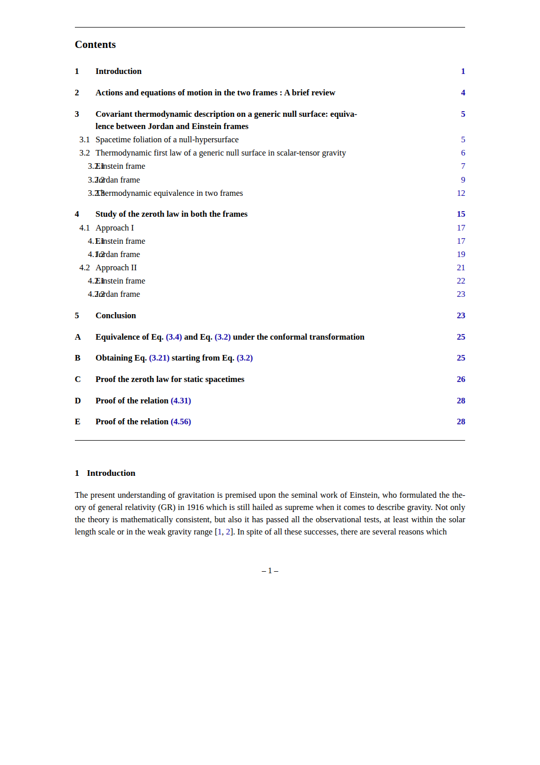Contents
1 Introduction 1
2 Actions and equations of motion in the two frames : A brief review 4
3 Covariant thermodynamic description on a generic null surface: equiva-lence between Jordan and Einstein frames 5
3.1 Spacetime foliation of a null-hypersurface 5
3.2 Thermodynamic first law of a generic null surface in scalar-tensor gravity 6
3.2.1 Einstein frame 7
3.2.2 Jordan frame 9
3.2.3 Thermodynamic equivalence in two frames 12
4 Study of the zeroth law in both the frames 15
4.1 Approach I 17
4.1.1 Einstein frame 17
4.1.2 Jordan frame 19
4.2 Approach II 21
4.2.1 Einstein frame 22
4.2.2 Jordan frame 23
5 Conclusion 23
A Equivalence of Eq. (3.4) and Eq. (3.2) under the conformal transformation 25
B Obtaining Eq. (3.21) starting from Eq. (3.2) 25
C Proof the zeroth law for static spacetimes 26
D Proof of the relation (4.31) 28
E Proof of the relation (4.56) 28
1 Introduction
The present understanding of gravitation is premised upon the seminal work of Einstein, who formulated the theory of general relativity (GR) in 1916 which is still hailed as supreme when it comes to describe gravity. Not only the theory is mathematically consistent, but also it has passed all the observational tests, at least within the solar length scale or in the weak gravity range [1, 2]. In spite of all these successes, there are several reasons which
– 1 –